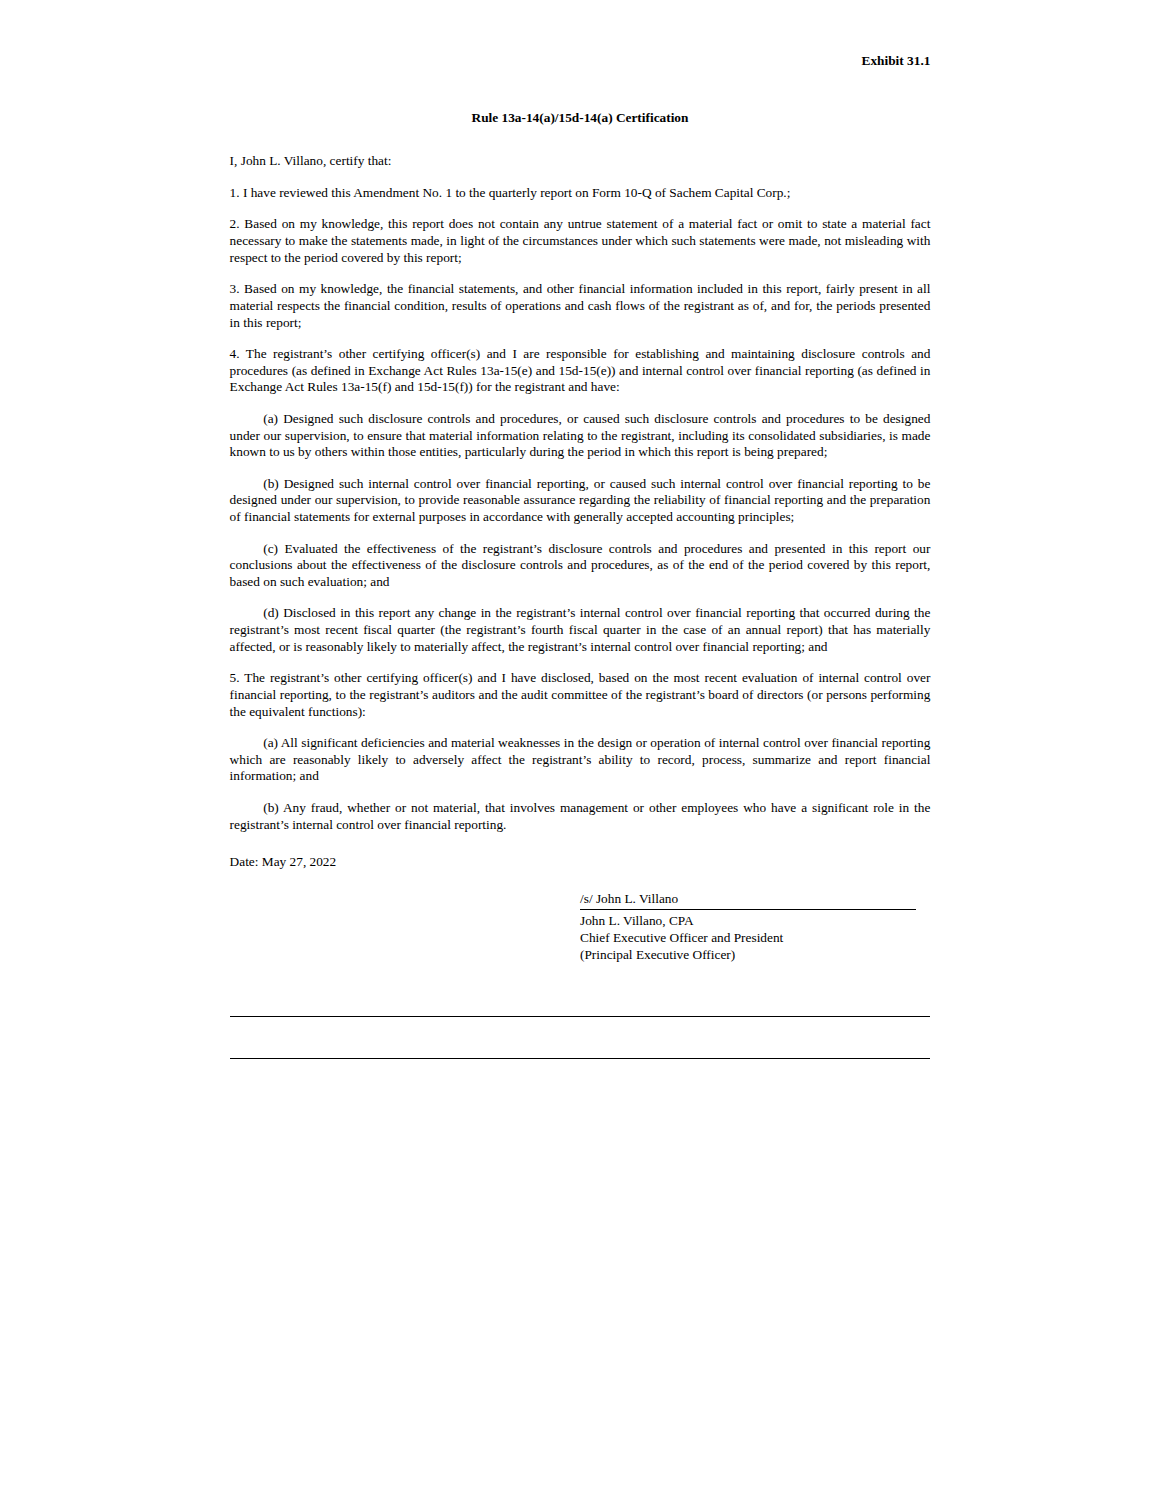Exhibit 31.1
Rule 13a-14(a)/15d-14(a) Certification
I, John L. Villano, certify that:
1. I have reviewed this Amendment No. 1 to the quarterly report on Form 10-Q of Sachem Capital Corp.;
2. Based on my knowledge, this report does not contain any untrue statement of a material fact or omit to state a material fact necessary to make the statements made, in light of the circumstances under which such statements were made, not misleading with respect to the period covered by this report;
3. Based on my knowledge, the financial statements, and other financial information included in this report, fairly present in all material respects the financial condition, results of operations and cash flows of the registrant as of, and for, the periods presented in this report;
4. The registrant’s other certifying officer(s) and I are responsible for establishing and maintaining disclosure controls and procedures (as defined in Exchange Act Rules 13a-15(e) and 15d-15(e)) and internal control over financial reporting (as defined in Exchange Act Rules 13a-15(f) and 15d-15(f)) for the registrant and have:
(a) Designed such disclosure controls and procedures, or caused such disclosure controls and procedures to be designed under our supervision, to ensure that material information relating to the registrant, including its consolidated subsidiaries, is made known to us by others within those entities, particularly during the period in which this report is being prepared;
(b) Designed such internal control over financial reporting, or caused such internal control over financial reporting to be designed under our supervision, to provide reasonable assurance regarding the reliability of financial reporting and the preparation of financial statements for external purposes in accordance with generally accepted accounting principles;
(c) Evaluated the effectiveness of the registrant’s disclosure controls and procedures and presented in this report our conclusions about the effectiveness of the disclosure controls and procedures, as of the end of the period covered by this report, based on such evaluation; and
(d) Disclosed in this report any change in the registrant’s internal control over financial reporting that occurred during the registrant’s most recent fiscal quarter (the registrant’s fourth fiscal quarter in the case of an annual report) that has materially affected, or is reasonably likely to materially affect, the registrant’s internal control over financial reporting; and
5. The registrant’s other certifying officer(s) and I have disclosed, based on the most recent evaluation of internal control over financial reporting, to the registrant’s auditors and the audit committee of the registrant’s board of directors (or persons performing the equivalent functions):
(a) All significant deficiencies and material weaknesses in the design or operation of internal control over financial reporting which are reasonably likely to adversely affect the registrant’s ability to record, process, summarize and report financial information; and
(b) Any fraud, whether or not material, that involves management or other employees who have a significant role in the registrant’s internal control over financial reporting.
Date: May 27, 2022
/s/ John L. Villano
John L. Villano, CPA
Chief Executive Officer and President
(Principal Executive Officer)